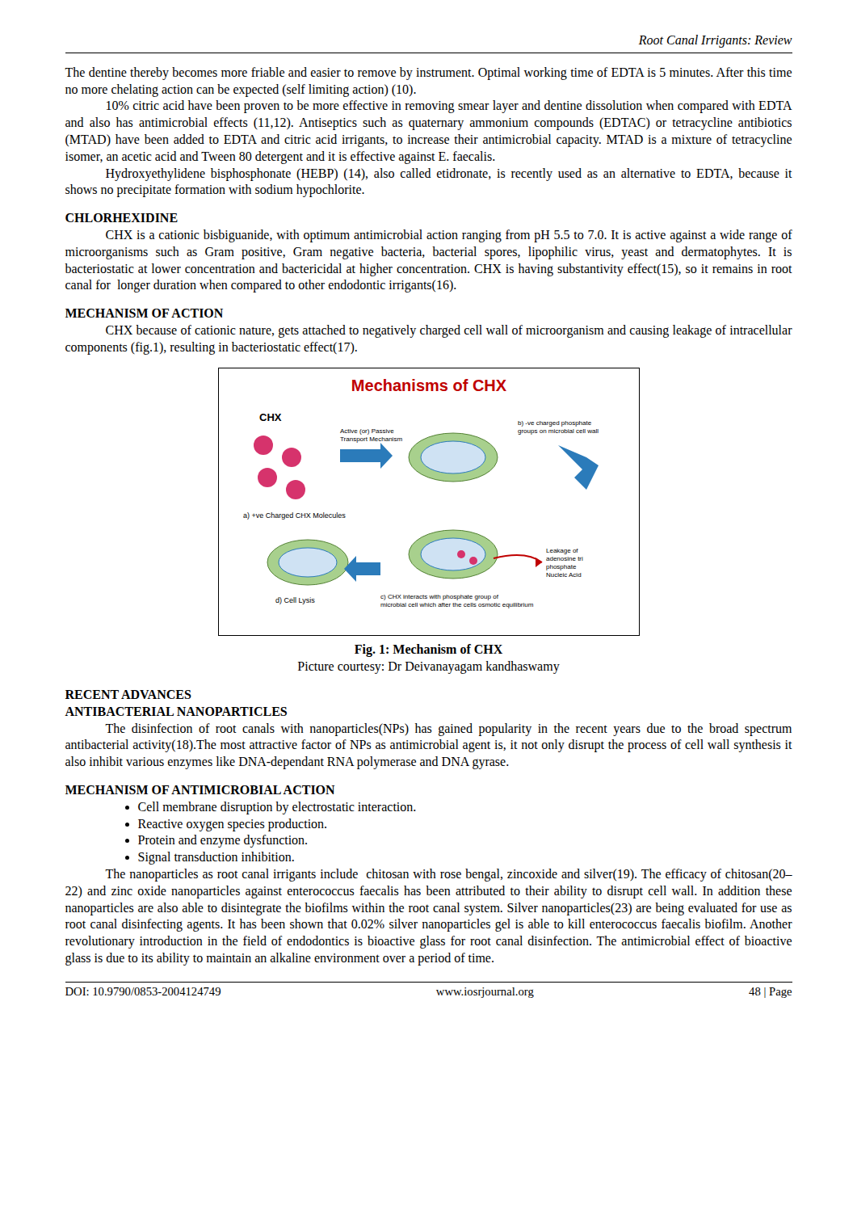Root Canal Irrigants: Review
The dentine thereby becomes more friable and easier to remove by instrument. Optimal working time of EDTA is 5 minutes. After this time no more chelating action can be expected (self limiting action) (10).
10% citric acid have been proven to be more effective in removing smear layer and dentine dissolution when compared with EDTA and also has antimicrobial effects (11,12). Antiseptics such as quaternary ammonium compounds (EDTAC) or tetracycline antibiotics (MTAD) have been added to EDTA and citric acid irrigants, to increase their antimicrobial capacity. MTAD is a mixture of tetracycline isomer, an acetic acid and Tween 80 detergent and it is effective against E. faecalis.
Hydroxyethylidene bisphosphonate (HEBP) (14), also called etidronate, is recently used as an alternative to EDTA, because it shows no precipitate formation with sodium hypochlorite.
CHLORHEXIDINE
CHX is a cationic bisbiguanide, with optimum antimicrobial action ranging from pH 5.5 to 7.0. It is active against a wide range of microorganisms such as Gram positive, Gram negative bacteria, bacterial spores, lipophilic virus, yeast and dermatophytes. It is bacteriostatic at lower concentration and bactericidal at higher concentration. CHX is having substantivity effect(15), so it remains in root canal for longer duration when compared to other endodontic irrigants(16).
MECHANISM OF ACTION
CHX because of cationic nature, gets attached to negatively charged cell wall of microorganism and causing leakage of intracellular components (fig.1), resulting in bacteriostatic effect(17).
Fig. 1: Mechanism of CHX
Picture courtesy: Dr Deivanayagam kandhaswamy
RECENT ADVANCES
ANTIBACTERIAL NANOPARTICLES
The disinfection of root canals with nanoparticles(NPs) has gained popularity in the recent years due to the broad spectrum antibacterial activity(18).The most attractive factor of NPs as antimicrobial agent is, it not only disrupt the process of cell wall synthesis it also inhibit various enzymes like DNA-dependant RNA polymerase and DNA gyrase.
MECHANISM OF ANTIMICROBIAL ACTION
Cell membrane disruption by electrostatic interaction.
Reactive oxygen species production.
Protein and enzyme dysfunction.
Signal transduction inhibition.
The nanoparticles as root canal irrigants include chitosan with rose bengal, zincoxide and silver(19). The efficacy of chitosan(20–22) and zinc oxide nanoparticles against enterococcus faecalis has been attributed to their ability to disrupt cell wall. In addition these nanoparticles are also able to disintegrate the biofilms within the root canal system. Silver nanoparticles(23) are being evaluated for use as root canal disinfecting agents. It has been shown that 0.02% silver nanoparticles gel is able to kill enterococcus faecalis biofilm. Another revolutionary introduction in the field of endodontics is bioactive glass for root canal disinfection. The antimicrobial effect of bioactive glass is due to its ability to maintain an alkaline environment over a period of time.
DOI: 10.9790/0853-2004124749 www.iosrjournal.org 48 | Page